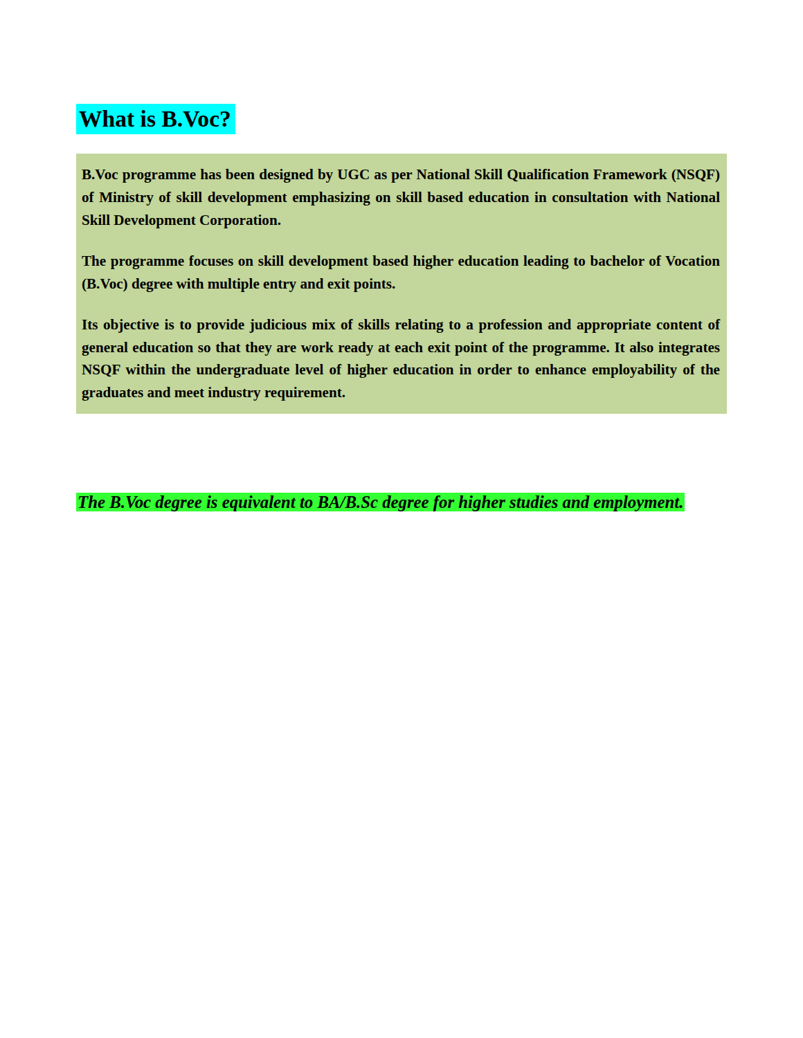What is B.Voc?
B.Voc programme has been designed by UGC as per National Skill Qualification Framework (NSQF) of Ministry of skill development emphasizing on skill based education in consultation with National Skill Development Corporation.
The programme focuses on skill development based higher education leading to bachelor of Vocation (B.Voc) degree with multiple entry and exit points.
Its objective is to provide judicious mix of skills relating to a profession and appropriate content of general education so that they are work ready at each exit point of the programme. It also integrates NSQF within the undergraduate level of higher education in order to enhance employability of the graduates and meet industry requirement.
The B.Voc degree is equivalent to BA/B.Sc degree for higher studies and employment.